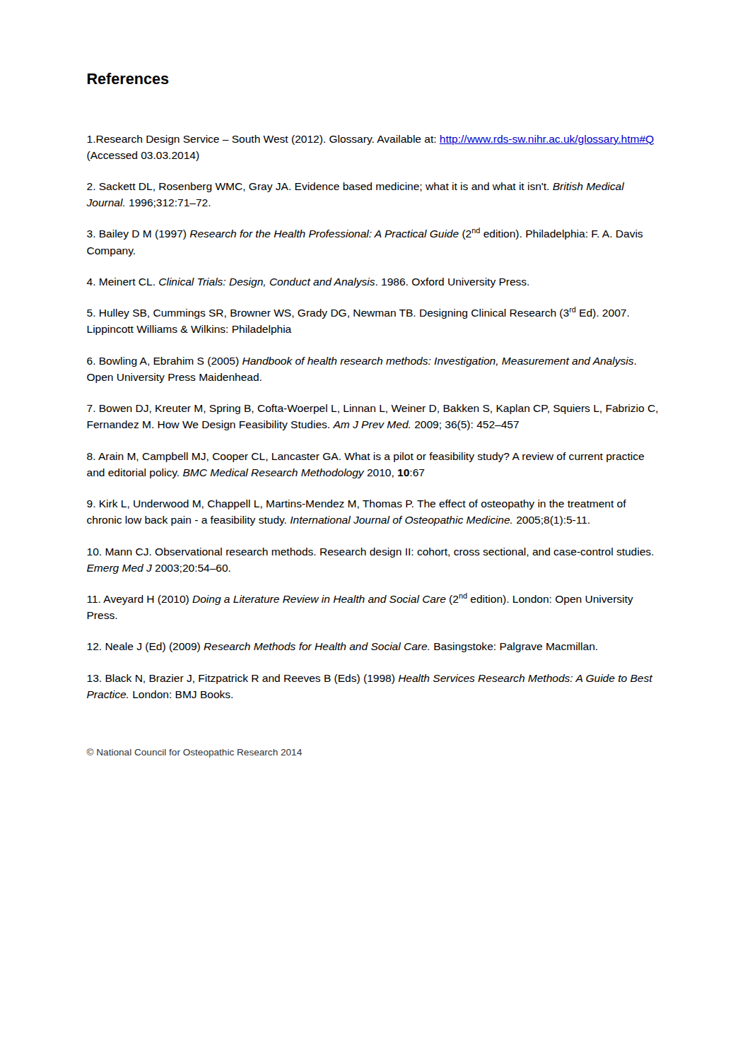References
1.Research Design Service – South West (2012). Glossary. Available at: http://www.rds-sw.nihr.ac.uk/glossary.htm#Q (Accessed 03.03.2014)
2. Sackett DL, Rosenberg WMC, Gray JA. Evidence based medicine; what it is and what it isn't. British Medical Journal. 1996;312:71–72.
3. Bailey D M (1997) Research for the Health Professional: A Practical Guide (2nd edition). Philadelphia: F. A. Davis Company.
4. Meinert CL. Clinical Trials: Design, Conduct and Analysis. 1986. Oxford University Press.
5. Hulley SB, Cummings SR, Browner WS, Grady DG, Newman TB. Designing Clinical Research (3rd Ed). 2007. Lippincott Williams & Wilkins: Philadelphia
6. Bowling A, Ebrahim S (2005) Handbook of health research methods: Investigation, Measurement and Analysis. Open University Press Maidenhead.
7. Bowen DJ, Kreuter M, Spring B, Cofta-Woerpel L, Linnan L, Weiner D, Bakken S, Kaplan CP, Squiers L, Fabrizio C, Fernandez M. How We Design Feasibility Studies. Am J Prev Med. 2009; 36(5): 452–457
8. Arain M, Campbell MJ, Cooper CL, Lancaster GA. What is a pilot or feasibility study? A review of current practice and editorial policy. BMC Medical Research Methodology 2010, 10:67
9. Kirk L, Underwood M, Chappell L, Martins-Mendez M, Thomas P. The effect of osteopathy in the treatment of chronic low back pain - a feasibility study. International Journal of Osteopathic Medicine. 2005;8(1):5-11.
10. Mann CJ. Observational research methods. Research design II: cohort, cross sectional, and case-control studies. Emerg Med J 2003;20:54–60.
11. Aveyard H (2010) Doing a Literature Review in Health and Social Care (2nd edition). London: Open University Press.
12. Neale J (Ed) (2009) Research Methods for Health and Social Care. Basingstoke: Palgrave Macmillan.
13. Black N, Brazier J, Fitzpatrick R and Reeves B (Eds) (1998) Health Services Research Methods: A Guide to Best Practice. London: BMJ Books.
© National Council for Osteopathic Research 2014